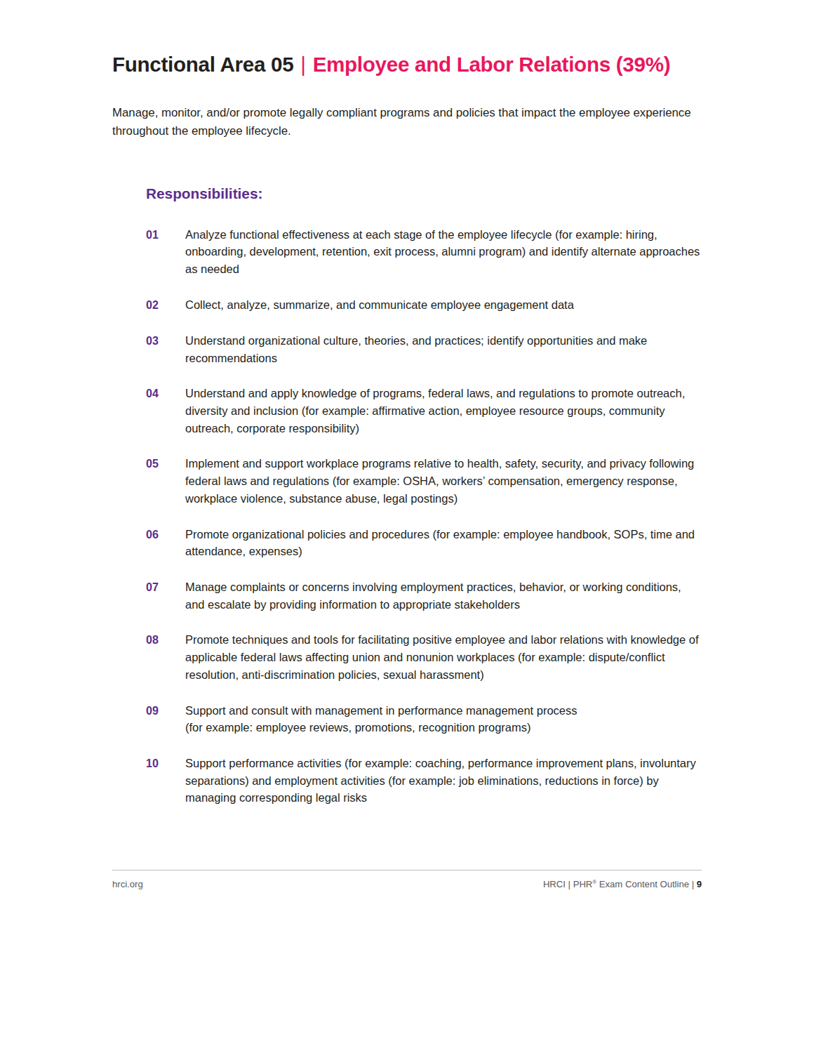Functional Area 05 | Employee and Labor Relations (39%)
Manage, monitor, and/or promote legally compliant programs and policies that impact the employee experience throughout the employee lifecycle.
Responsibilities:
01 Analyze functional effectiveness at each stage of the employee lifecycle (for example: hiring, onboarding, development, retention, exit process, alumni program) and identify alternate approaches as needed
02 Collect, analyze, summarize, and communicate employee engagement data
03 Understand organizational culture, theories, and practices; identify opportunities and make recommendations
04 Understand and apply knowledge of programs, federal laws, and regulations to promote outreach, diversity and inclusion (for example: affirmative action, employee resource groups, community outreach, corporate responsibility)
05 Implement and support workplace programs relative to health, safety, security, and privacy following federal laws and regulations (for example: OSHA, workers’ compensation, emergency response, workplace violence, substance abuse, legal postings)
06 Promote organizational policies and procedures (for example: employee handbook, SOPs, time and attendance, expenses)
07 Manage complaints or concerns involving employment practices, behavior, or working conditions, and escalate by providing information to appropriate stakeholders
08 Promote techniques and tools for facilitating positive employee and labor relations with knowledge of applicable federal laws affecting union and nonunion workplaces (for example: dispute/conflict resolution, anti-discrimination policies, sexual harassment)
09 Support and consult with management in performance management process
(for example: employee reviews, promotions, recognition programs)
10 Support performance activities (for example: coaching, performance improvement plans, involuntary separations) and employment activities (for example: job eliminations, reductions in force) by managing corresponding legal risks
hrci.org
HRCI | PHR® Exam Content Outline | 9